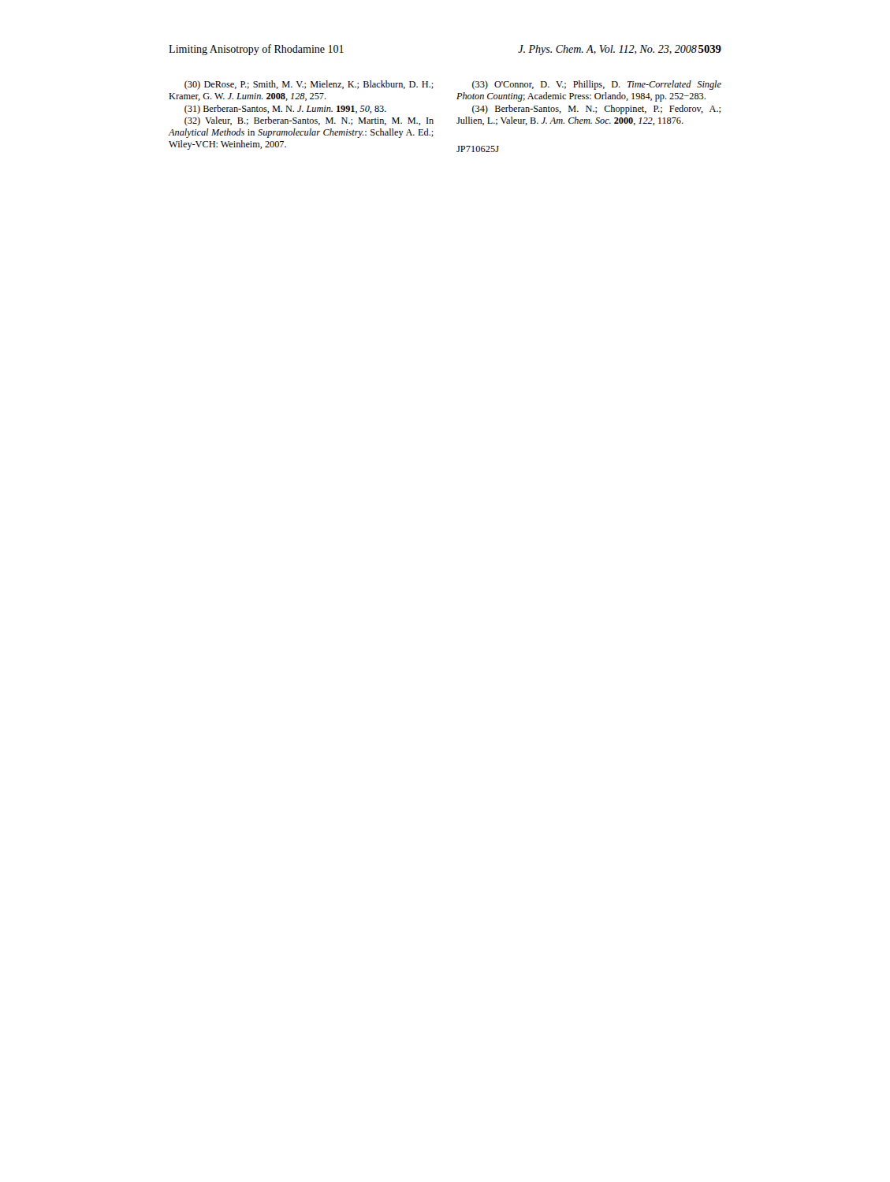Limiting Anisotropy of Rhodamine 101
J. Phys. Chem. A, Vol. 112, No. 23, 20085039
(30) DeRose, P.; Smith, M. V.; Mielenz, K.; Blackburn, D. H.; Kramer, G. W. J. Lumin. 2008, 128, 257.
(31) Berberan-Santos, M. N. J. Lumin. 1991, 50, 83.
(32) Valeur, B.; Berberan-Santos, M. N.; Martin, M. M., In Analytical Methods in Supramolecular Chemistry.: Schalley A. Ed.; Wiley-VCH: Weinheim, 2007.
(33) O'Connor, D. V.; Phillips, D. Time-Correlated Single Photon Counting; Academic Press: Orlando, 1984, pp. 252−283.
(34) Berberan-Santos, M. N.; Choppinet, P.; Fedorov, A.; Jullien, L.; Valeur, B. J. Am. Chem. Soc. 2000, 122, 11876.
JP710625J